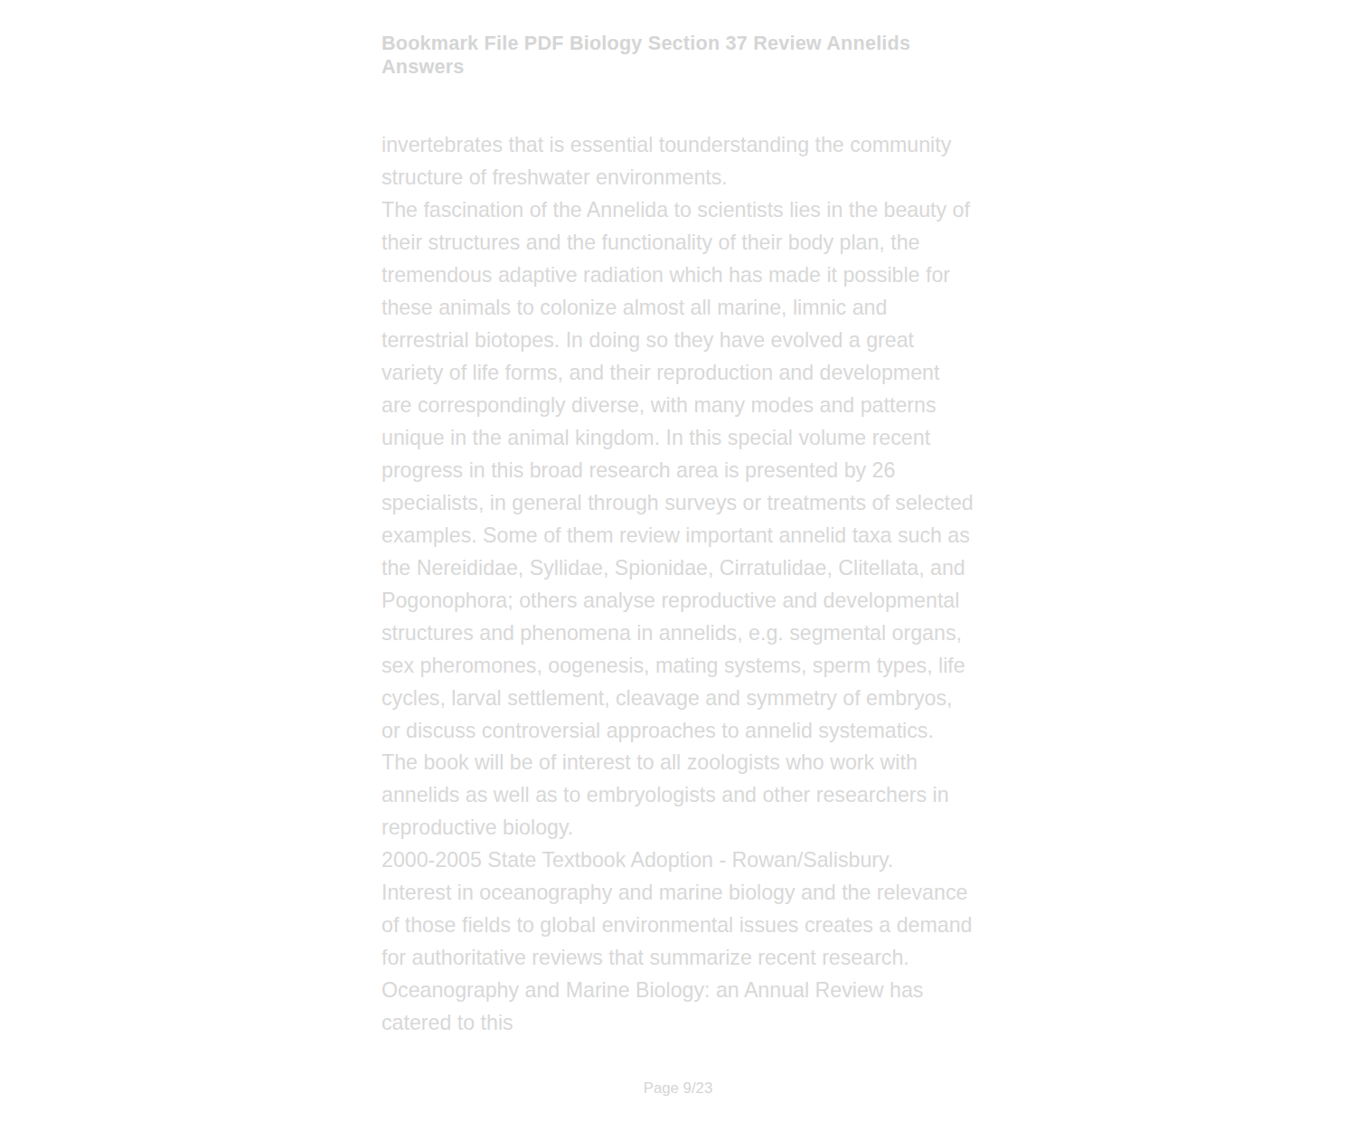Bookmark File PDF Biology Section 37 Review Annelids Answers
invertebrates that is essential tounderstanding the community structure of freshwater environments.
The fascination of the Annelida to scientists lies in the beauty of their structures and the functionality of their body plan, the tremendous adaptive radiation which has made it possible for these animals to colonize almost all marine, limnic and terrestrial biotopes. In doing so they have evolved a great variety of life forms, and their reproduction and development are correspondingly diverse, with many modes and patterns unique in the animal kingdom. In this special volume recent progress in this broad research area is presented by 26 specialists, in general through surveys or treatments of selected examples. Some of them review important annelid taxa such as the Nereididae, Syllidae, Spionidae, Cirratulidae, Clitellata, and Pogonophora; others analyse reproductive and developmental structures and phenomena in annelids, e.g. segmental organs, sex pheromones, oogenesis, mating systems, sperm types, life cycles, larval settlement, cleavage and symmetry of embryos, or discuss controversial approaches to annelid systematics. The book will be of interest to all zoologists who work with annelids as well as to embryologists and other researchers in reproductive biology.
2000-2005 State Textbook Adoption - Rowan/Salisbury.
Interest in oceanography and marine biology and the relevance of those fields to global environmental issues creates a demand for authoritative reviews that summarize recent research. Oceanography and Marine Biology: an Annual Review has catered to this
Page 9/23